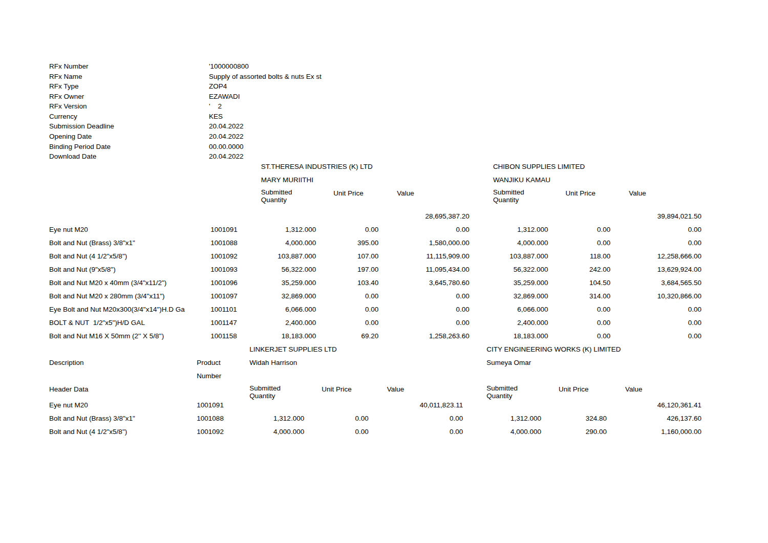| RFx Number | '1000000800 |
| RFx Name | Supply of assorted bolts & nuts Ex st |
| RFx Type | ZOP4 |
| RFx Owner | EZAWADI |
| RFx Version | ' 2 |
| Currency | KES |
| Submission Deadline | 20.04.2022 |
| Opening Date | 20.04.2022 |
| Binding Period Date | 00.00.0000 |
| Download Date | 20.04.2022 |
| | | ST.THERESA INDUSTRIES (K) LTD | CHIBON SUPPLIES LIMITED |
| | | MARY MURIITHI | WANJIKU KAMAU |
| | | Submitted Quantity | Unit Price | Value | Submitted Quantity | Unit Price | Value |
| | | | | 28,695,387.20 | | | 39,894,021.50 |
| Eye nut M20 | 1001091 | 1,312.000 | 0.00 | 0.00 | 1,312.000 | 0.00 | 0.00 |
| Bolt and Nut (Brass) 3/8"x1" | 1001088 | 4,000.000 | 395.00 | 1,580,000.00 | 4,000.000 | 0.00 | 0.00 |
| Bolt and Nut (4 1/2"x5/8") | 1001092 | 103,887.000 | 107.00 | 11,115,909.00 | 103,887.000 | 118.00 | 12,258,666.00 |
| Bolt and Nut (9"x5/8") | 1001093 | 56,322.000 | 197.00 | 11,095,434.00 | 56,322.000 | 242.00 | 13,629,924.00 |
| Bolt and Nut M20 x 40mm (3/4"x11/2") | 1001096 | 35,259.000 | 103.40 | 3,645,780.60 | 35,259.000 | 104.50 | 3,684,565.50 |
| Bolt and Nut M20 x 280mm (3/4"x11") | 1001097 | 32,869.000 | 0.00 | 0.00 | 32,869.000 | 314.00 | 10,320,866.00 |
| Eye Bolt and Nut M20x300(3/4"x14")H.D Ga | 1001101 | 6,066.000 | 0.00 | 0.00 | 6,066.000 | 0.00 | 0.00 |
| BOLT & NUT 1/2"x5")H/D GAL | 1001147 | 2,400.000 | 0.00 | 0.00 | 2,400.000 | 0.00 | 0.00 |
| Bolt and Nut M16 X 50mm (2'' X 5/8'') | 1001158 | 18,183.000 | 69.20 | 1,258,263.60 | 18,183.000 | 0.00 | 0.00 |
| | | LINKERJET SUPPLIES LTD | CITY ENGINEERING WORKS (K) LIMITED |
| Description | Product | Widah Harrison | Sumeya Omar |
| | Number | | | | | | |
| Header Data | | Submitted Quantity | Unit Price | Value | Submitted Quantity | Unit Price | Value |
| Eye nut M20 | 1001091 | | | 40,011,823.11 | | | 46,120,361.41 |
| Bolt and Nut (Brass) 3/8"x1" | 1001088 | 1,312.000 | 0.00 | 0.00 | 1,312.000 | 324.80 | 426,137.60 |
| Bolt and Nut (4 1/2"x5/8") | 1001092 | 4,000.000 | 0.00 | 0.00 | 4,000.000 | 290.00 | 1,160,000.00 |